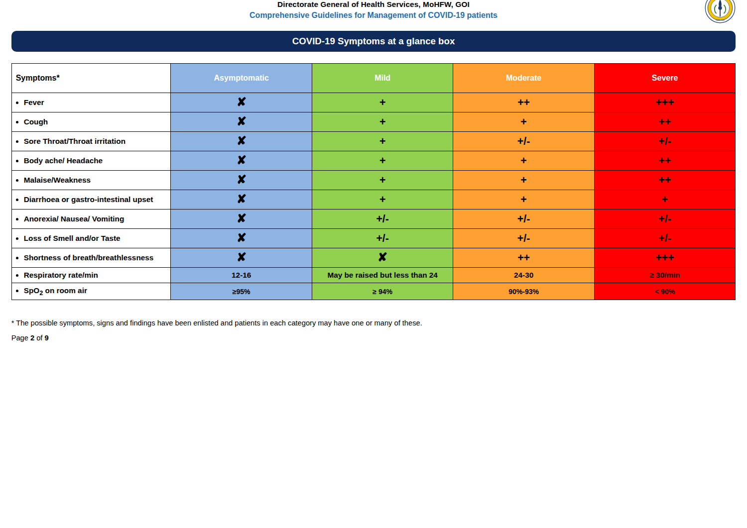सत्यमेव जयते
Directorate General of Health Services, MoHFW, GOI
Comprehensive Guidelines for Management of COVID-19 patients
COVID-19 Symptoms at a glance box
| Symptoms* | Asymptomatic | Mild | Moderate | Severe |
| --- | --- | --- | --- | --- |
| Fever | ✘ | + | ++ | +++ |
| Cough | ✘ | + | + | ++ |
| Sore Throat/Throat irritation | ✘ | + | +/- | +/- |
| Body ache/ Headache | ✘ | + | + | ++ |
| Malaise/Weakness | ✘ | + | + | ++ |
| Diarrhoea or gastro-intestinal upset | ✘ | + | + | + |
| Anorexia/ Nausea/ Vomiting | ✘ | +/- | +/- | +/- |
| Loss of Smell and/or Taste | ✘ | +/- | +/- | +/- |
| Shortness of breath/breathlessness | ✘ | ✘ | ++ | +++ |
| Respiratory rate/min | 12-16 | May be raised but less than 24 | 24-30 | ≥ 30/min |
| SpO 2 on room air | ≥95% | ≥ 94% | 90%-93% | < 90% |
* The possible symptoms, signs and findings have been enlisted and patients in each category may have one or many of these.
Page 2 of 9